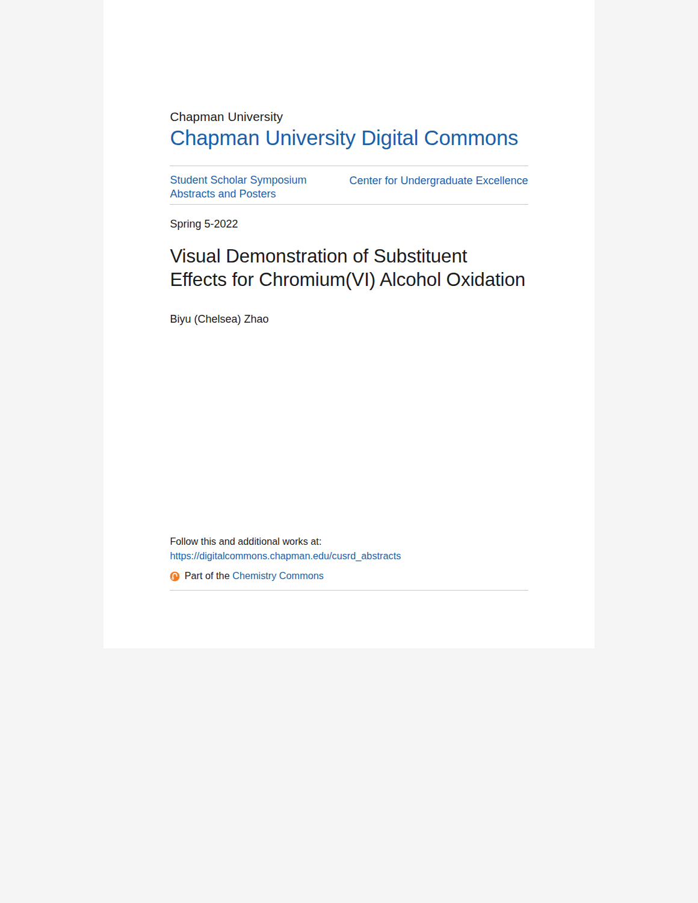Chapman University
Chapman University Digital Commons
Student Scholar Symposium Abstracts and Posters
Center for Undergraduate Excellence
Spring 5-2022
Visual Demonstration of Substituent Effects for Chromium(VI) Alcohol Oxidation
Biyu (Chelsea) Zhao
Follow this and additional works at: https://digitalcommons.chapman.edu/cusrd_abstracts
Part of the Chemistry Commons